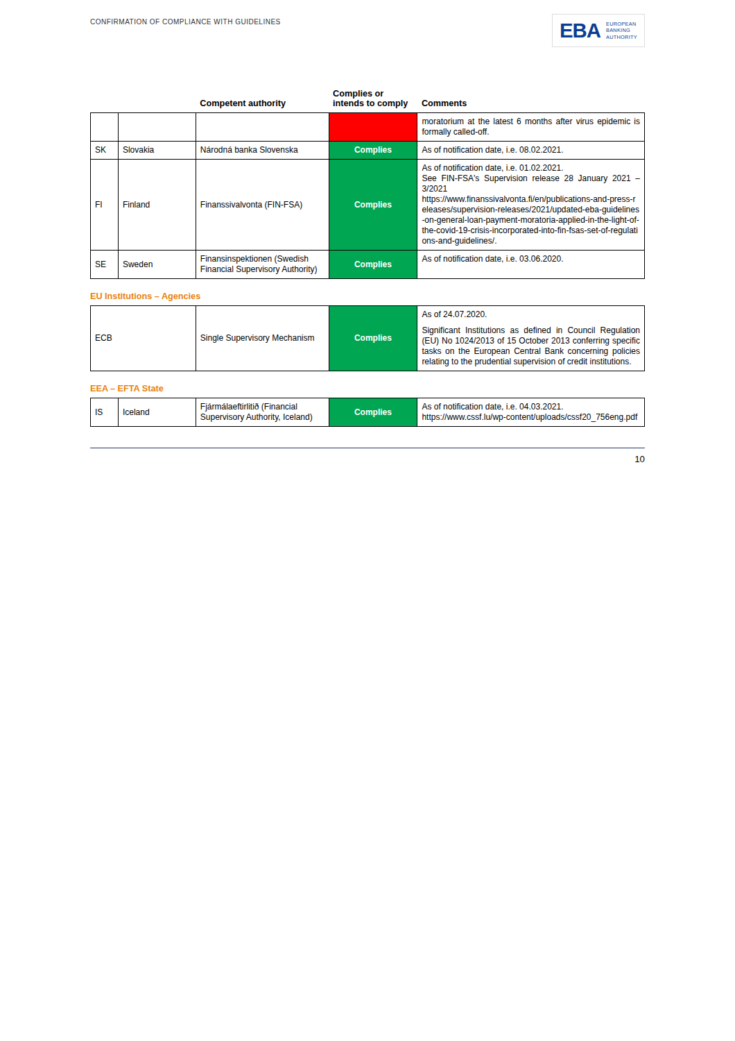Confirmation of compliance with guidelines
EBA
European
Banking
Authority
| | | Competent authority | Complies or intends to comply | Comments |
| --- | --- | --- | --- | --- |
| | | | | moratorium at the latest 6 months after virus epidemic is formally called-off. |
| SK | Slovakia | Národná banka Slovenska | Complies | As of notification date, i.e. 08.02.2021. |
| FI | Finland | Finanssivalvonta (FIN-FSA) | Complies | As of notification date, i.e. 01.02.2021. See FIN-FSA's Supervision release 28 January 2021 – 3/2021 https://www.finanssivalvonta.fi/en/publications-and-press-releases/supervision-releases/2021/updated-eba-guidelines-on-general-loan-payment-moratoria-applied-in-the-light-of-the-covid-19-crisis-incorporated-into-fin-fsas-set-of-regulations-and-guidelines/ . |
| SE | Sweden | Finansinspektionen (Swedish Financial Supervisory Authority) | Complies | As of notification date, i.e. 03.06.2020. |
EU Institutions – Agencies
| ECB | Single Supervisory Mechanism | Complies | As of 24.07.2020. Significant Institutions as defined in Council Regulation (EU) No 1024/2013 of 15 October 2013 conferring specific tasks on the European Central Bank concerning policies relating to the prudential supervision of credit institutions. |
EEA – EFTA State
| IS | Iceland | Fjármálaeftirlitið (Financial Supervisory Authority, Iceland) | Complies | As of notification date, i.e. 04.03.2021. https://www.cssf.lu/wp-content/uploads/cssf20_756eng.pdf |
10